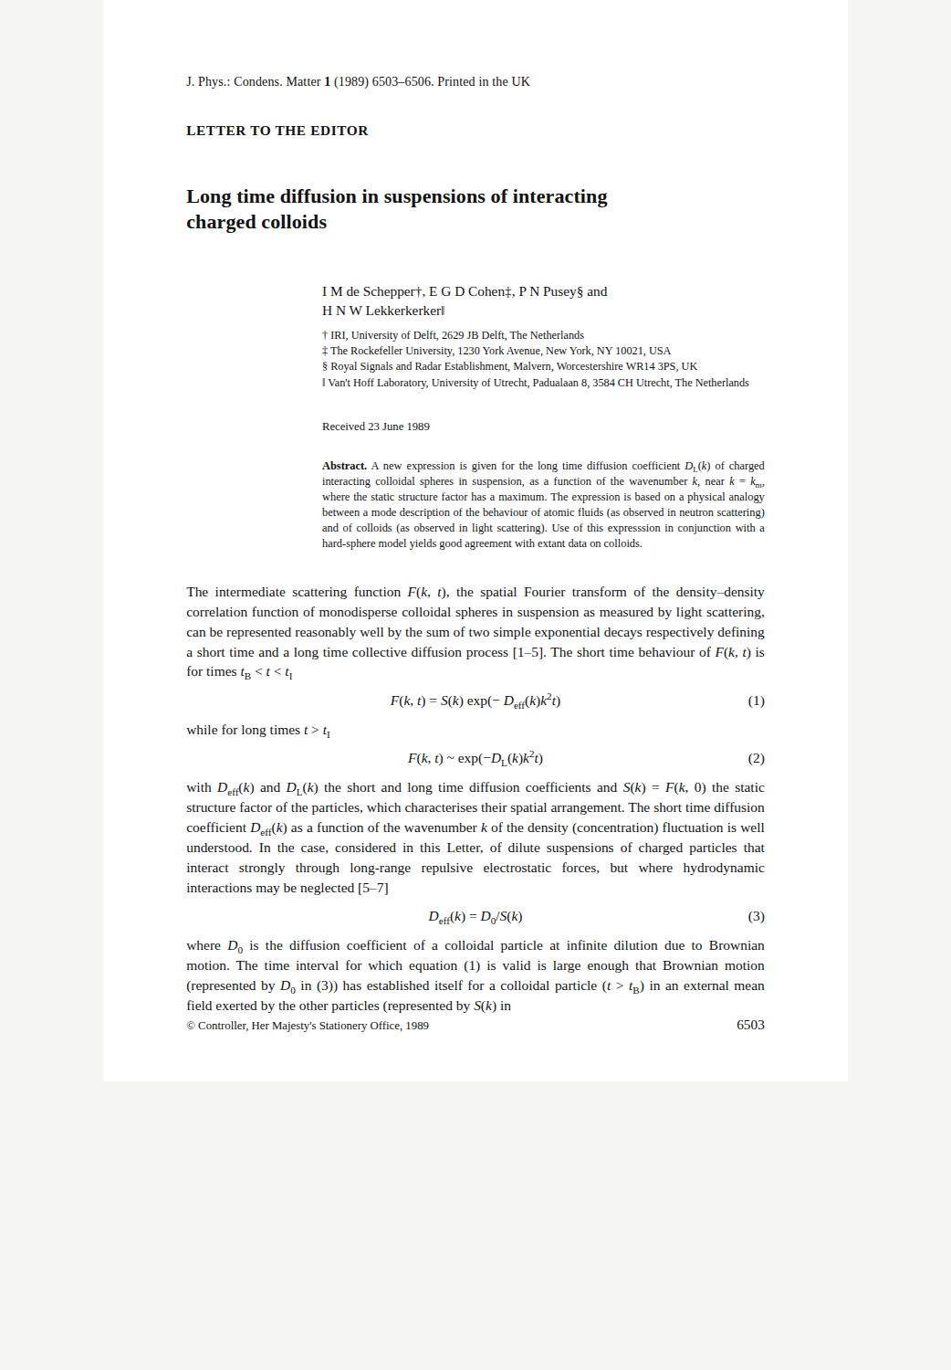J. Phys.: Condens. Matter 1 (1989) 6503–6506. Printed in the UK
LETTER TO THE EDITOR
Long time diffusion in suspensions of interacting
charged colloids
I M de Schepper†, E G D Cohen‡, P N Pusey§ and
H N W Lekkerkerker‖
† IRI, University of Delft, 2629 JB Delft, The Netherlands
‡ The Rockefeller University, 1230 York Avenue, New York, NY 10021, USA
§ Royal Signals and Radar Establishment, Malvern, Worcestershire WR14 3PS, UK
‖ Van't Hoff Laboratory, University of Utrecht, Padualaan 8, 3584 CH Utrecht, The Netherlands
Received 23 June 1989
Abstract. A new expression is given for the long time diffusion coefficient DL(k) of charged interacting colloidal spheres in suspension, as a function of the wavenumber k, near k = km, where the static structure factor has a maximum. The expression is based on a physical analogy between a mode description of the behaviour of atomic fluids (as observed in neutron scattering) and of colloids (as observed in light scattering). Use of this expresssion in conjunction with a hard-sphere model yields good agreement with extant data on colloids.
The intermediate scattering function F(k, t), the spatial Fourier transform of the density–density correlation function of monodisperse colloidal spheres in suspension as measured by light scattering, can be represented reasonably well by the sum of two simple exponential decays respectively defining a short time and a long time collective diffusion process [1–5]. The short time behaviour of F(k, t) is for times tB < t < tI
F(k, t) = S(k) exp(− Deff(k)k2t) (1)
while for long times t > tI
F(k, t) ~ exp(−DL(k)k2t) (2)
with Deff(k) and DL(k) the short and long time diffusion coefficients and S(k) = F(k, 0) the static structure factor of the particles, which characterises their spatial arrangement. The short time diffusion coefficient Deff(k) as a function of the wavenumber k of the density (concentration) fluctuation is well understood. In the case, considered in this Letter, of dilute suspensions of charged particles that interact strongly through long-range repulsive electrostatic forces, but where hydrodynamic interactions may be neglected [5–7]
Deff(k) = D0/S(k) (3)
where D0 is the diffusion coefficient of a colloidal particle at infinite dilution due to Brownian motion. The time interval for which equation (1) is valid is large enough that Brownian motion (represented by D0 in (3)) has established itself for a colloidal particle (t > tB) in an external mean field exerted by the other particles (represented by S(k) in
© Controller, Her Majesty's Stationery Office, 1989 6503